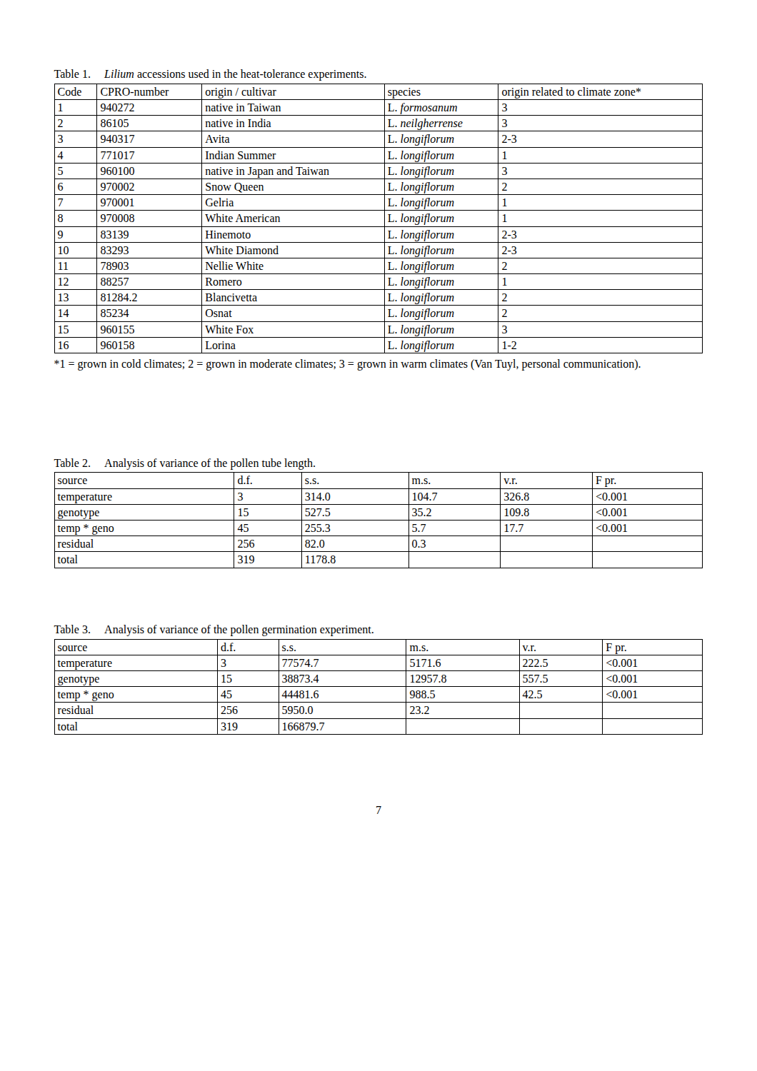Table 1. Lilium accessions used in the heat-tolerance experiments.
| Code | CPRO-number | origin / cultivar | species | origin related to climate zone* |
| --- | --- | --- | --- | --- |
| 1 | 940272 | native in Taiwan | L. formosanum | 3 |
| 2 | 86105 | native in India | L. neilgherrense | 3 |
| 3 | 940317 | Avita | L. longiflorum | 2-3 |
| 4 | 771017 | Indian Summer | L. longiflorum | 1 |
| 5 | 960100 | native in Japan and Taiwan | L. longiflorum | 3 |
| 6 | 970002 | Snow Queen | L. longiflorum | 2 |
| 7 | 970001 | Gelria | L. longiflorum | 1 |
| 8 | 970008 | White American | L. longiflorum | 1 |
| 9 | 83139 | Hinemoto | L. longiflorum | 2-3 |
| 10 | 83293 | White Diamond | L. longiflorum | 2-3 |
| 11 | 78903 | Nellie White | L. longiflorum | 2 |
| 12 | 88257 | Romero | L. longiflorum | 1 |
| 13 | 81284.2 | Blancivetta | L. longiflorum | 2 |
| 14 | 85234 | Osnat | L. longiflorum | 2 |
| 15 | 960155 | White Fox | L. longiflorum | 3 |
| 16 | 960158 | Lorina | L. longiflorum | 1-2 |
*1 = grown in cold climates; 2 = grown in moderate climates; 3 = grown in warm climates (Van Tuyl, personal communication).
Table 2. Analysis of variance of the pollen tube length.
| source | d.f. | s.s. | m.s. | v.r. | F pr. |
| --- | --- | --- | --- | --- | --- |
| temperature | 3 | 314.0 | 104.7 | 326.8 | <0.001 |
| genotype | 15 | 527.5 | 35.2 | 109.8 | <0.001 |
| temp * geno | 45 | 255.3 | 5.7 | 17.7 | <0.001 |
| residual | 256 | 82.0 | 0.3 | | |
| total | 319 | 1178.8 | | | |
Table 3. Analysis of variance of the pollen germination experiment.
| source | d.f. | s.s. | m.s. | v.r. | F pr. |
| --- | --- | --- | --- | --- | --- |
| temperature | 3 | 77574.7 | 5171.6 | 222.5 | <0.001 |
| genotype | 15 | 38873.4 | 12957.8 | 557.5 | <0.001 |
| temp * geno | 45 | 44481.6 | 988.5 | 42.5 | <0.001 |
| residual | 256 | 5950.0 | 23.2 | | |
| total | 319 | 166879.7 | | | |
7